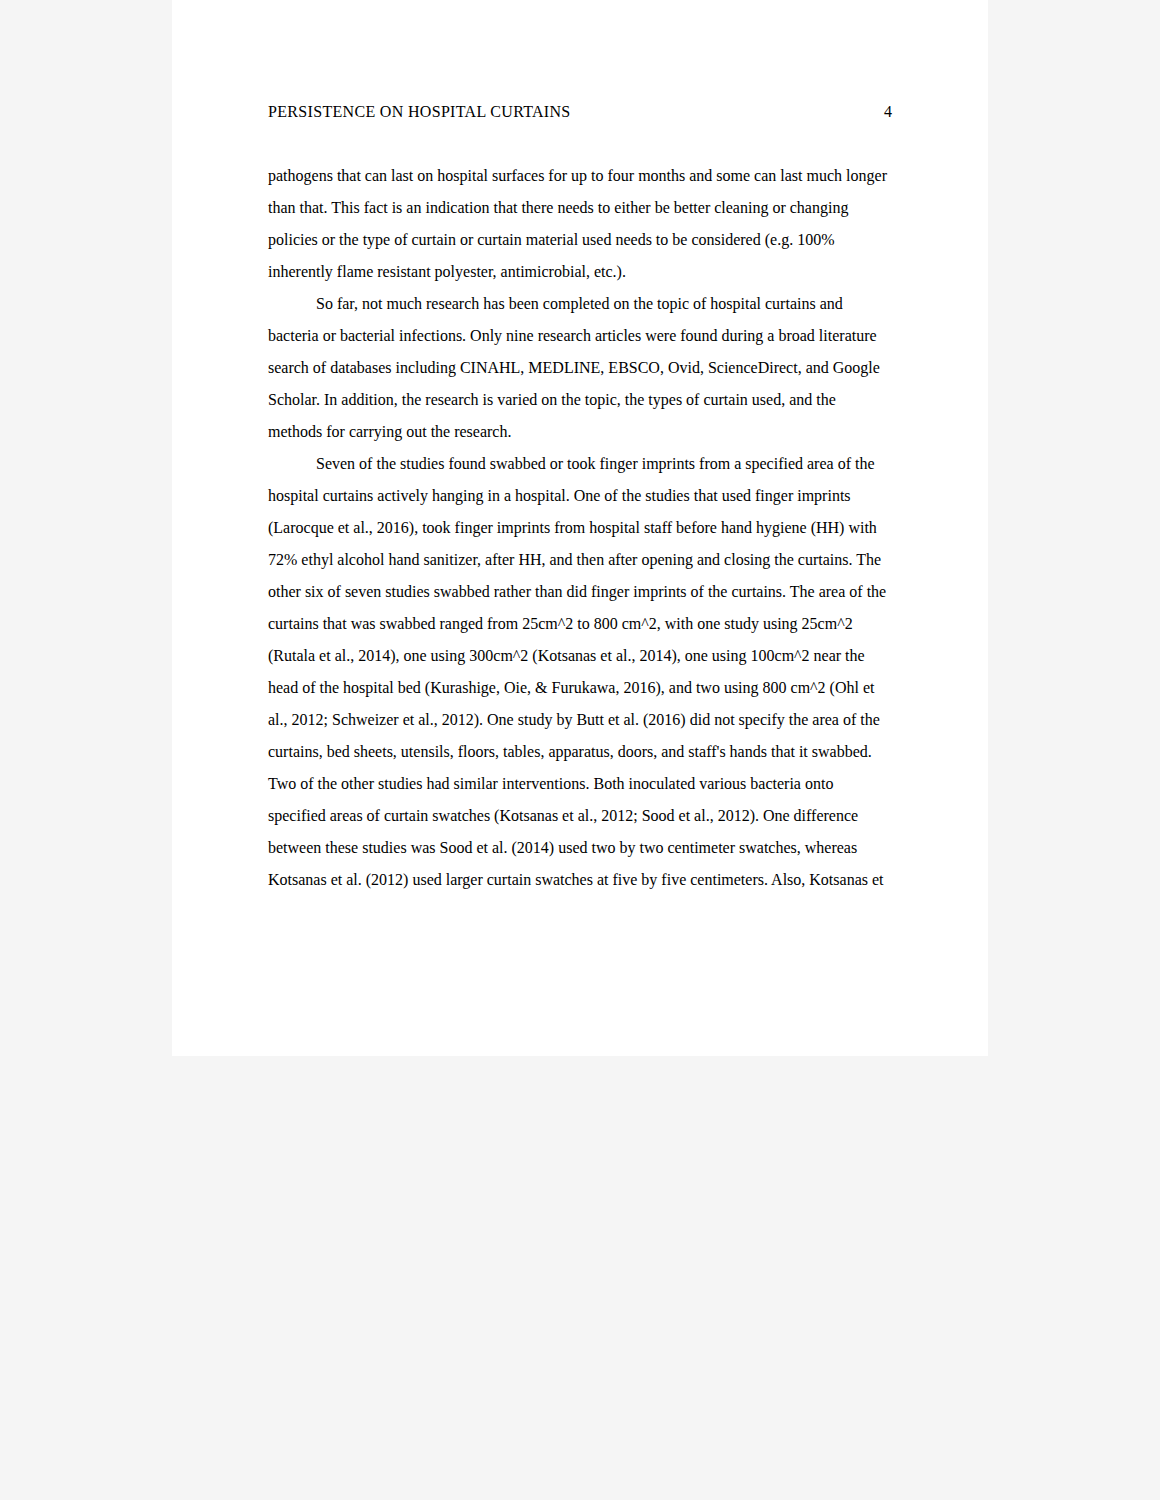Persistence on Hospital Curtains 4
pathogens that can last on hospital surfaces for up to four months and some can last much longer than that. This fact is an indication that there needs to either be better cleaning or changing policies or the type of curtain or curtain material used needs to be considered (e.g. 100% inherently flame resistant polyester, antimicrobial, etc.).
So far, not much research has been completed on the topic of hospital curtains and bacteria or bacterial infections. Only nine research articles were found during a broad literature search of databases including CINAHL, MEDLINE, EBSCO, Ovid, ScienceDirect, and Google Scholar. In addition, the research is varied on the topic, the types of curtain used, and the methods for carrying out the research.
Seven of the studies found swabbed or took finger imprints from a specified area of the hospital curtains actively hanging in a hospital. One of the studies that used finger imprints (Larocque et al., 2016), took finger imprints from hospital staff before hand hygiene (HH) with 72% ethyl alcohol hand sanitizer, after HH, and then after opening and closing the curtains. The other six of seven studies swabbed rather than did finger imprints of the curtains. The area of the curtains that was swabbed ranged from 25cm^2 to 800 cm^2, with one study using 25cm^2 (Rutala et al., 2014), one using 300cm^2 (Kotsanas et al., 2014), one using 100cm^2 near the head of the hospital bed (Kurashige, Oie, & Furukawa, 2016), and two using 800 cm^2 (Ohl et al., 2012; Schweizer et al., 2012). One study by Butt et al. (2016) did not specify the area of the curtains, bed sheets, utensils, floors, tables, apparatus, doors, and staff's hands that it swabbed. Two of the other studies had similar interventions. Both inoculated various bacteria onto specified areas of curtain swatches (Kotsanas et al., 2012; Sood et al., 2012). One difference between these studies was Sood et al. (2014) used two by two centimeter swatches, whereas Kotsanas et al. (2012) used larger curtain swatches at five by five centimeters. Also, Kotsanas et